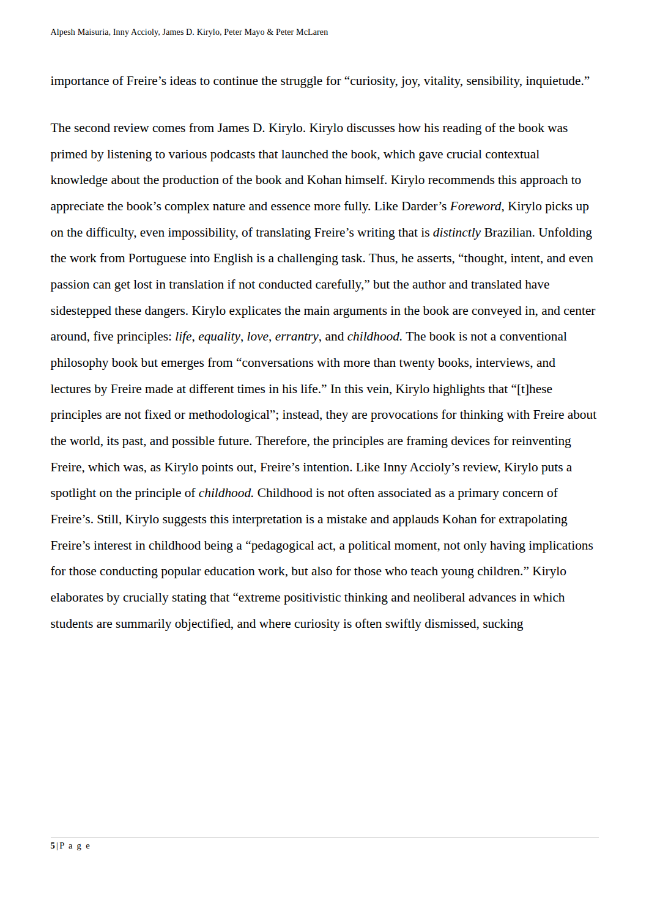Alpesh Maisuria, Inny Accioly, James D. Kirylo, Peter Mayo & Peter McLaren
importance of Freire’s ideas to continue the struggle for “curiosity, joy, vitality, sensibility, inquietude.”
The second review comes from James D. Kirylo. Kirylo discusses how his reading of the book was primed by listening to various podcasts that launched the book, which gave crucial contextual knowledge about the production of the book and Kohan himself. Kirylo recommends this approach to appreciate the book’s complex nature and essence more fully. Like Darder’s Foreword, Kirylo picks up on the difficulty, even impossibility, of translating Freire’s writing that is distinctly Brazilian. Unfolding the work from Portuguese into English is a challenging task. Thus, he asserts, “thought, intent, and even passion can get lost in translation if not conducted carefully,” but the author and translated have sidestepped these dangers. Kirylo explicates the main arguments in the book are conveyed in, and center around, five principles: life, equality, love, errantry, and childhood. The book is not a conventional philosophy book but emerges from “conversations with more than twenty books, interviews, and lectures by Freire made at different times in his life.” In this vein, Kirylo highlights that “[t]hese principles are not fixed or methodological”; instead, they are provocations for thinking with Freire about the world, its past, and possible future. Therefore, the principles are framing devices for reinventing Freire, which was, as Kirylo points out, Freire’s intention. Like Inny Accioly’s review, Kirylo puts a spotlight on the principle of childhood. Childhood is not often associated as a primary concern of Freire’s. Still, Kirylo suggests this interpretation is a mistake and applauds Kohan for extrapolating Freire’s interest in childhood being a “pedagogical act, a political moment, not only having implications for those conducting popular education work, but also for those who teach young children.” Kirylo elaborates by crucially stating that “extreme positivistic thinking and neoliberal advances in which students are summarily objectified, and where curiosity is often swiftly dismissed, sucking
5|P a g e